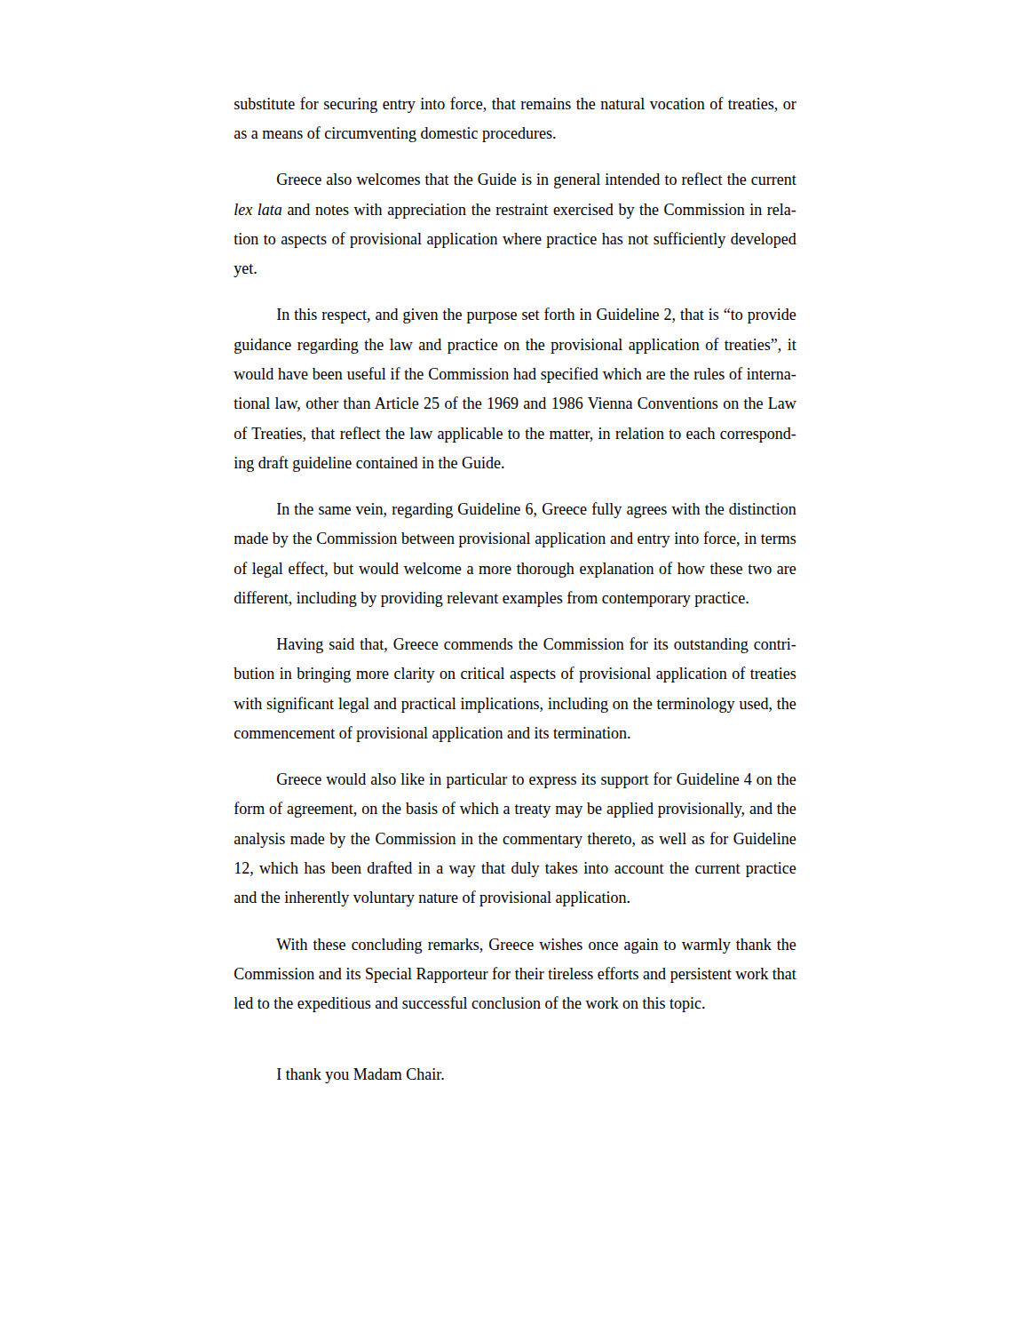substitute for securing entry into force, that remains the natural vocation of treaties, or as a means of circumventing domestic procedures.
Greece also welcomes that the Guide is in general intended to reflect the current lex lata and notes with appreciation the restraint exercised by the Commission in relation to aspects of provisional application where practice has not sufficiently developed yet.
In this respect, and given the purpose set forth in Guideline 2, that is “to provide guidance regarding the law and practice on the provisional application of treaties”, it would have been useful if the Commission had specified which are the rules of international law, other than Article 25 of the 1969 and 1986 Vienna Conventions on the Law of Treaties, that reflect the law applicable to the matter, in relation to each corresponding draft guideline contained in the Guide.
In the same vein, regarding Guideline 6, Greece fully agrees with the distinction made by the Commission between provisional application and entry into force, in terms of legal effect, but would welcome a more thorough explanation of how these two are different, including by providing relevant examples from contemporary practice.
Having said that, Greece commends the Commission for its outstanding contribution in bringing more clarity on critical aspects of provisional application of treaties with significant legal and practical implications, including on the terminology used, the commencement of provisional application and its termination.
Greece would also like in particular to express its support for Guideline 4 on the form of agreement, on the basis of which a treaty may be applied provisionally, and the analysis made by the Commission in the commentary thereto, as well as for Guideline 12, which has been drafted in a way that duly takes into account the current practice and the inherently voluntary nature of provisional application.
With these concluding remarks, Greece wishes once again to warmly thank the Commission and its Special Rapporteur for their tireless efforts and persistent work that led to the expeditious and successful conclusion of the work on this topic.
I thank you Madam Chair.